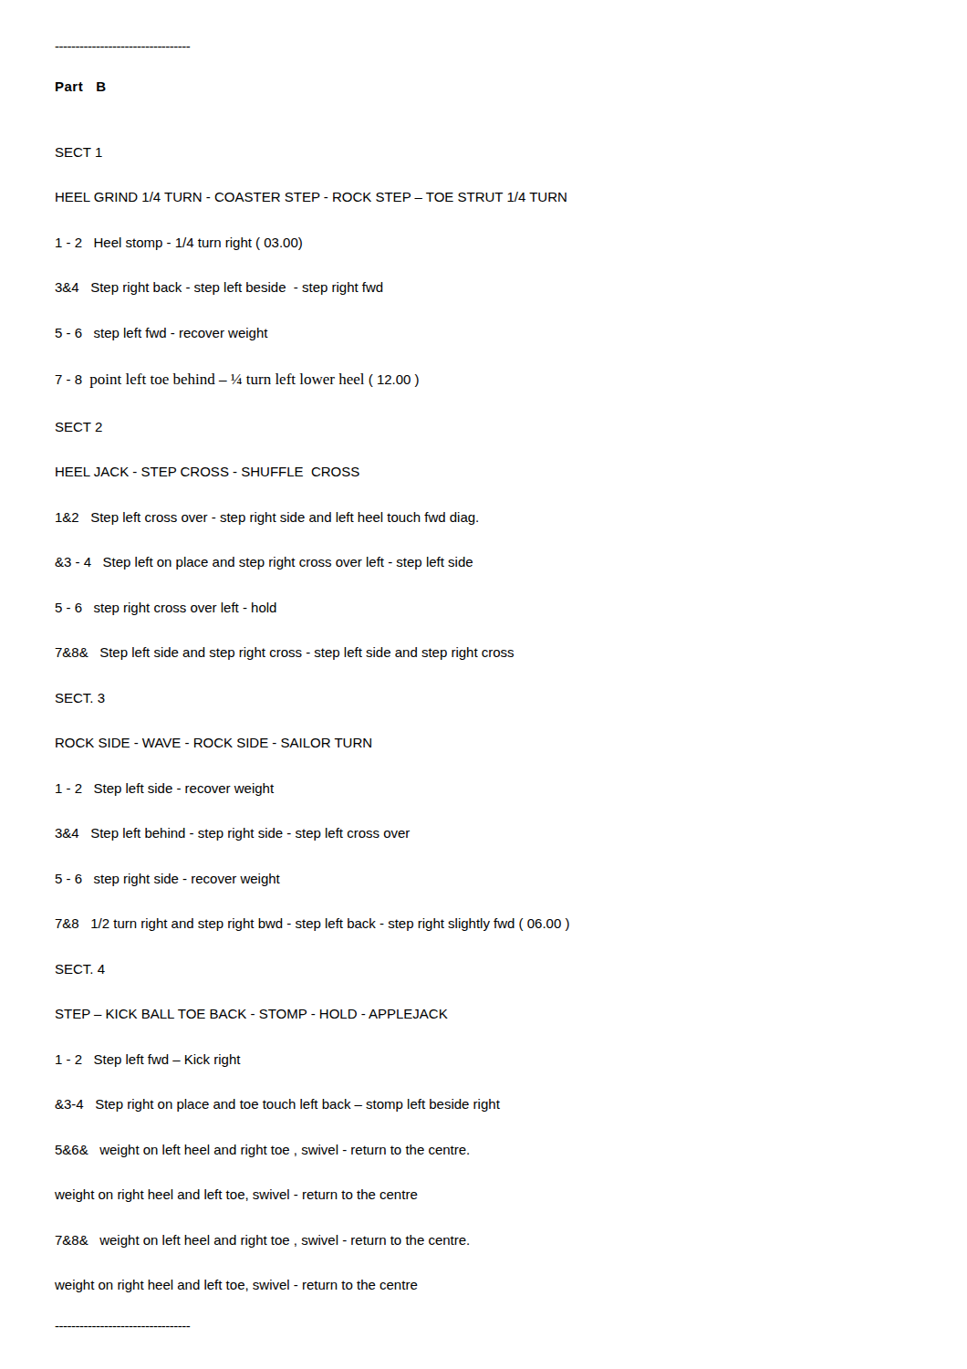---------------------------------
Part B
SECT 1
HEEL GRIND 1/4 TURN - COASTER STEP - ROCK STEP – TOE STRUT 1/4 TURN
1 - 2 Heel stomp - 1/4 turn right ( 03.00)
3&4 Step right back - step left beside - step right fwd
5 - 6 step left fwd - recover weight
7 - 8 point left toe behind – ¼ turn left lower heel ( 12.00 )
SECT 2
HEEL JACK - STEP CROSS - SHUFFLE CROSS
1&2 Step left cross over - step right side and left heel touch fwd diag.
&3 - 4 Step left on place and step right cross over left - step left side
5 - 6 step right cross over left - hold
7&8& Step left side and step right cross - step left side and step right cross
SECT. 3
ROCK SIDE - WAVE - ROCK SIDE - SAILOR TURN
1 - 2 Step left side - recover weight
3&4 Step left behind - step right side - step left cross over
5 - 6 step right side - recover weight
7&8 1/2 turn right and step right bwd - step left back - step right slightly fwd ( 06.00 )
SECT. 4
STEP – KICK BALL TOE BACK - STOMP - HOLD - APPLEJACK
1 - 2 Step left fwd – Kick right
&3-4 Step right on place and toe touch left back – stomp left beside right
5&6& weight on left heel and right toe , swivel - return to the centre.
weight on right heel and left toe, swivel - return to the centre
7&8& weight on left heel and right toe , swivel - return to the centre.
weight on right heel and left toe, swivel - return to the centre
---------------------------------